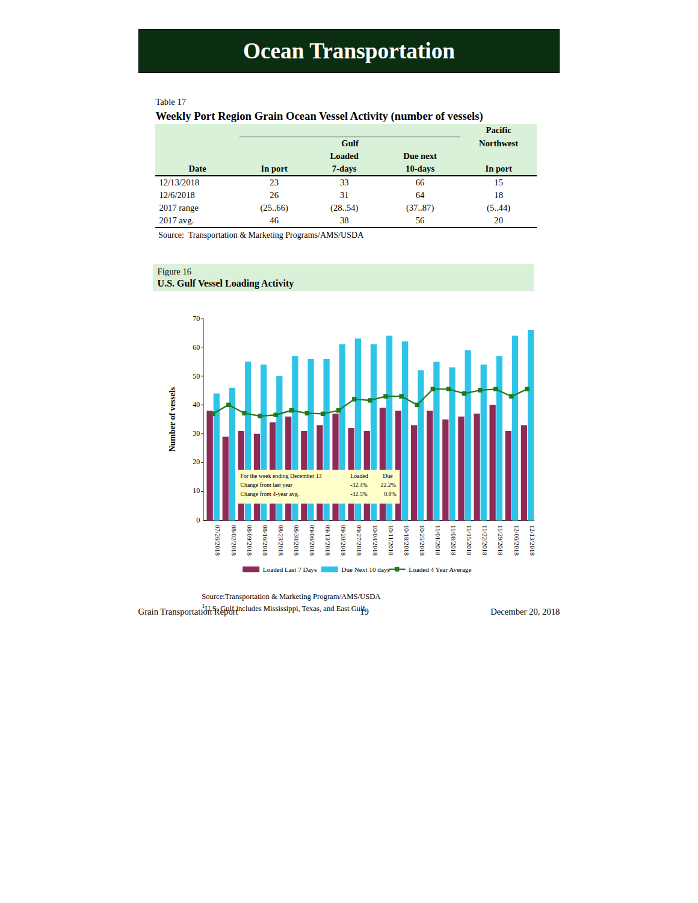Ocean Transportation
Table 17
Weekly Port Region Grain Ocean Vessel Activity (number of vessels)
| | | Pacific |
| --- | --- | --- |
| | Gulf | Northwest |
| | | Loaded | Due next | |
| Date | In port | 7-days | 10-days | In port |
| 12/13/2018 | 23 | 33 | 66 | 15 |
| 12/6/2018 | 26 | 31 | 64 | 18 |
| 2017 range | (25..66) | (28..54) | (37..87) | (5..44) |
| 2017 avg. | 46 | 38 | 56 | 20 |
Source: Transportation & Marketing Programs/AMS/USDA
Figure 16
U.S. Gulf Vessel Loading Activity
70 60 50 40 30 20 10 0 Number of vessels For the week ending December 13 Loaded Due Change from last year -32.4% 22.2% Change from 4-year avg. -42.5% 0.8% 07/26/2018 08/02/2018 08/09/2018 08/16/2018 08/23/2018 08/30/2018 09/06/2018 09/13/2018 09/20/2018 09/27/2018 10/04/2018 10/11/2018 10/18/2018 10/25/2018 11/01/2018 11/08/2018 11/15/2018 11/22/2018 11/29/2018 12/06/2018 12/13/2018 Loaded Last 7 Days Due Next 10 days Loaded 4 Year Average
Source:Transportation & Marketing Program/AMS/USDA
1U.S. Gulf includes Mississippi, Texas, and East Gulf.
Grain Transportation Report 19 December 20, 2018